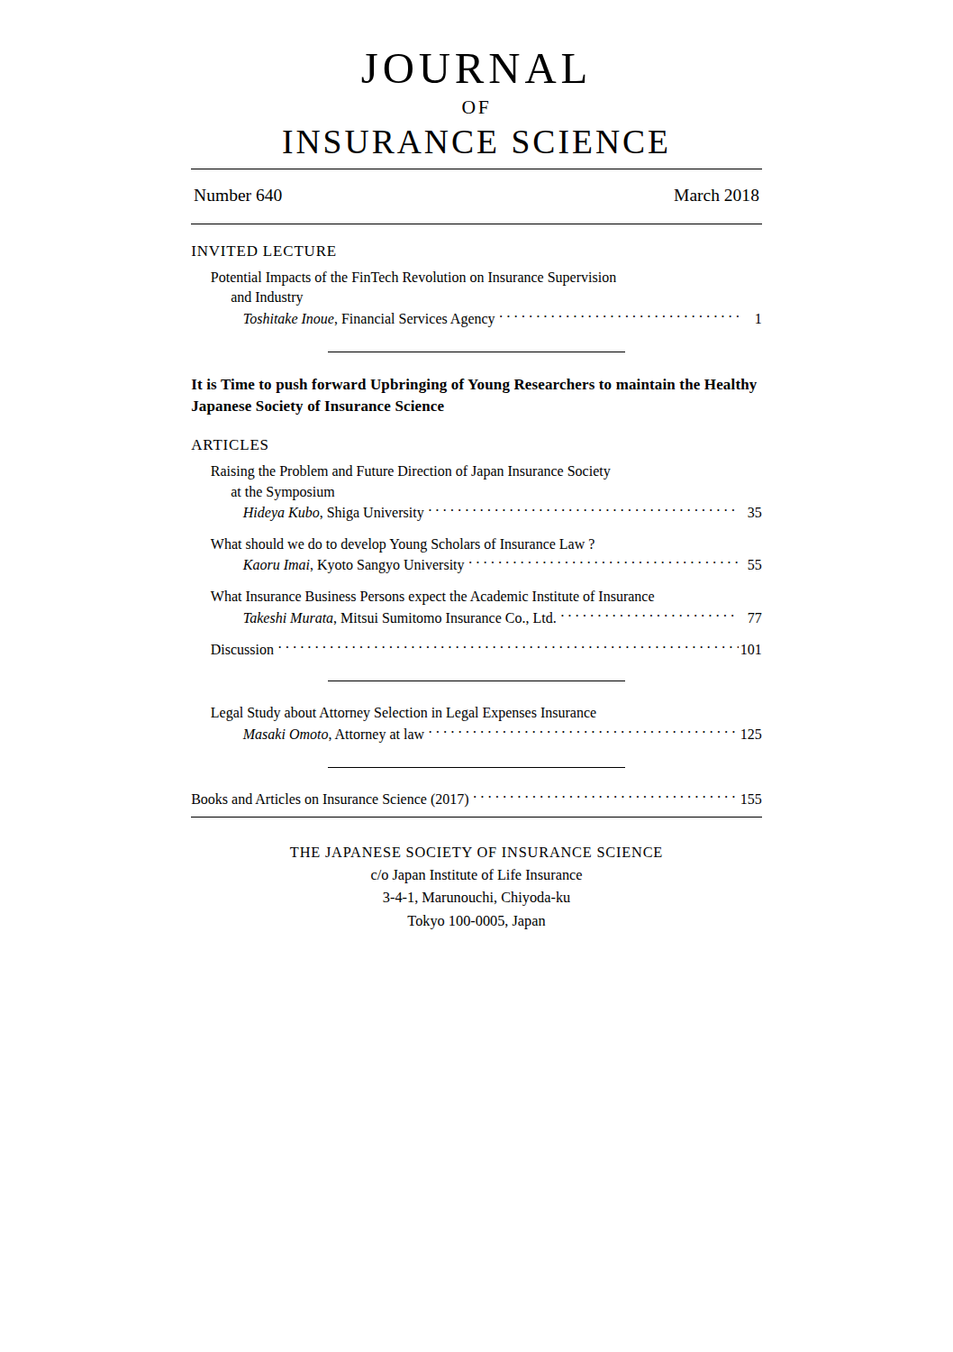JOURNAL
OF
INSURANCE SCIENCE
Number 640 March 2018
INVITED LECTURE
Potential Impacts of the FinTech Revolution on Insurance Supervision and Industry
Toshitake Inoue, Financial Services Agency ·········································· 1
It is Time to push forward Upbringing of Young Researchers to maintain the Healthy Japanese Society of Insurance Science
ARTICLES
Raising the Problem and Future Direction of Japan Insurance Society at the Symposium
Hideya Kubo, Shiga University ··························································· 35
What should we do to develop Young Scholars of Insurance Law ?
Kaoru Imai, Kyoto Sangyo University ················································· 55
What Insurance Business Persons expect the Academic Institute of Insurance
Takeshi Murata, Mitsui Sumitomo Insurance Co., Ltd. ····························· 77
Discussion ·························································································· 101
Legal Study about Attorney Selection in Legal Expenses Insurance
Masaki Omoto, Attorney at law ······················································· 125
Books and Articles on Insurance Science (2017) ············································ 155
THE JAPANESE SOCIETY OF INSURANCE SCIENCE
c/o Japan Institute of Life Insurance
3-4-1, Marunouchi, Chiyoda-ku
Tokyo 100-0005, Japan